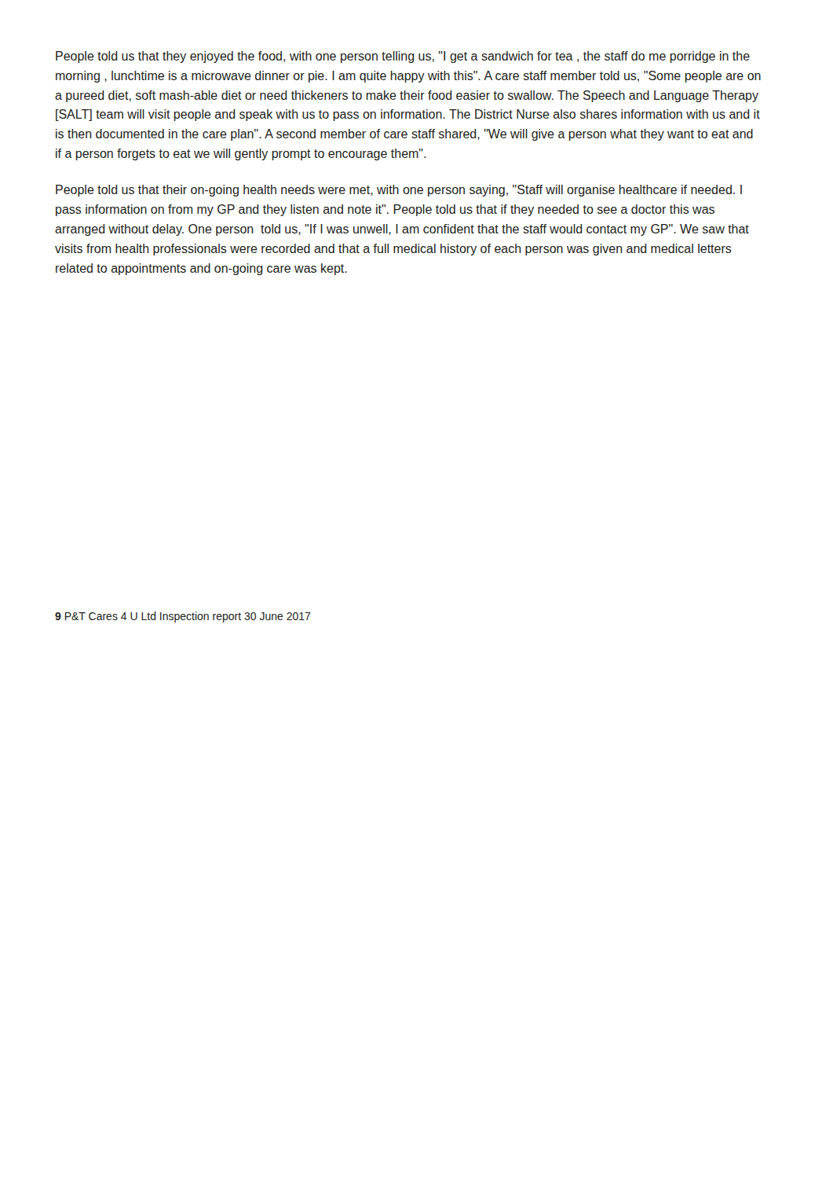People told us that they enjoyed the food, with one person telling us, "I get a sandwich for tea , the staff do me porridge in the morning , lunchtime is a microwave dinner or pie. I am quite happy with this". A care staff member told us, "Some people are on a pureed diet, soft mash-able diet or need thickeners to make their food easier to swallow. The Speech and Language Therapy [SALT] team will visit people and speak with us to pass on information. The District Nurse also shares information with us and it is then documented in the care plan". A second member of care staff shared, "We will give a person what they want to eat and if a person forgets to eat we will gently prompt to encourage them".
People told us that their on-going health needs were met, with one person saying, "Staff will organise healthcare if needed. I pass information on from my GP and they listen and note it". People told us that if they needed to see a doctor this was arranged without delay. One person told us, "If I was unwell, I am confident that the staff would contact my GP". We saw that visits from health professionals were recorded and that a full medical history of each person was given and medical letters related to appointments and on-going care was kept.
9 P&T Cares 4 U Ltd Inspection report 30 June 2017